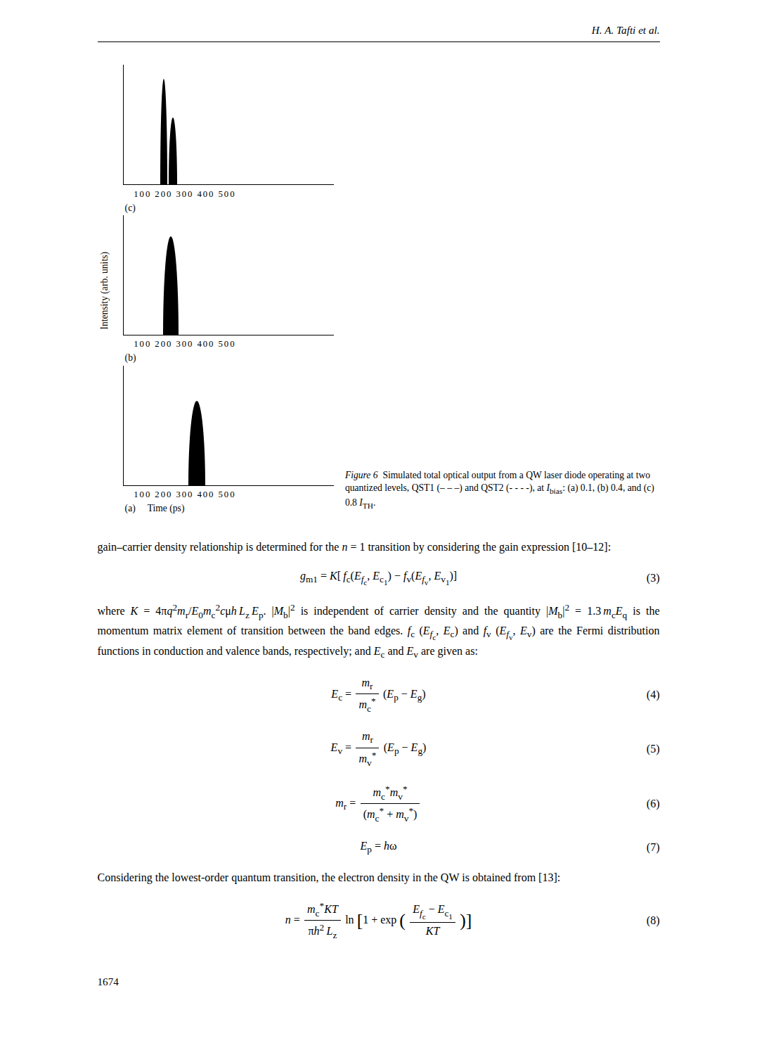H. A. Tafti et al.
Intensity (arb. units)
100 200 300 400 500
(c)
100 200 300 400 500
(b)
100 200 300 400 500
(a) Time (ps)
Figure 6 Simulated total optical output from a QW laser diode operating at two quantized levels, QST1 (– – –) and QST2 (- - - -), at Ibias: (a) 0.1, (b) 0.4, and (c) 0.8 ITH.
gain–carrier density relationship is determined for the n = 1 transition by considering the gain expression [10–12]:
gm1 = K[ fc(Efc, Ec1) − fv(Efv, Ev1)]
(3)
where K = 4πq2mr/E0mc2cμh Lz Ep. |Mb|2 is independent of carrier density and the quantity |Mb|2 = 1.3 mcEq is the momentum matrix element of transition between the band edges. fc (Efc, Ec) and fv (Efv, Ev) are the Fermi distribution functions in conduction and valence bands, respectively; and Ec and Ev are given as:
Ec = mr mc* (Ep − Eg)
(4)
Ev = mr mv* (Ep − Eg)
(5)
mr = mc*mv*(mc* + mv*)
(6)
Ep = hω
(7)
Considering the lowest-order quantum transition, the electron density in the QW is obtained from [13]:
n = mc*KT πh2 Lz ln [1 + exp ( Efc − Ec1 KT )]
(8)
1674